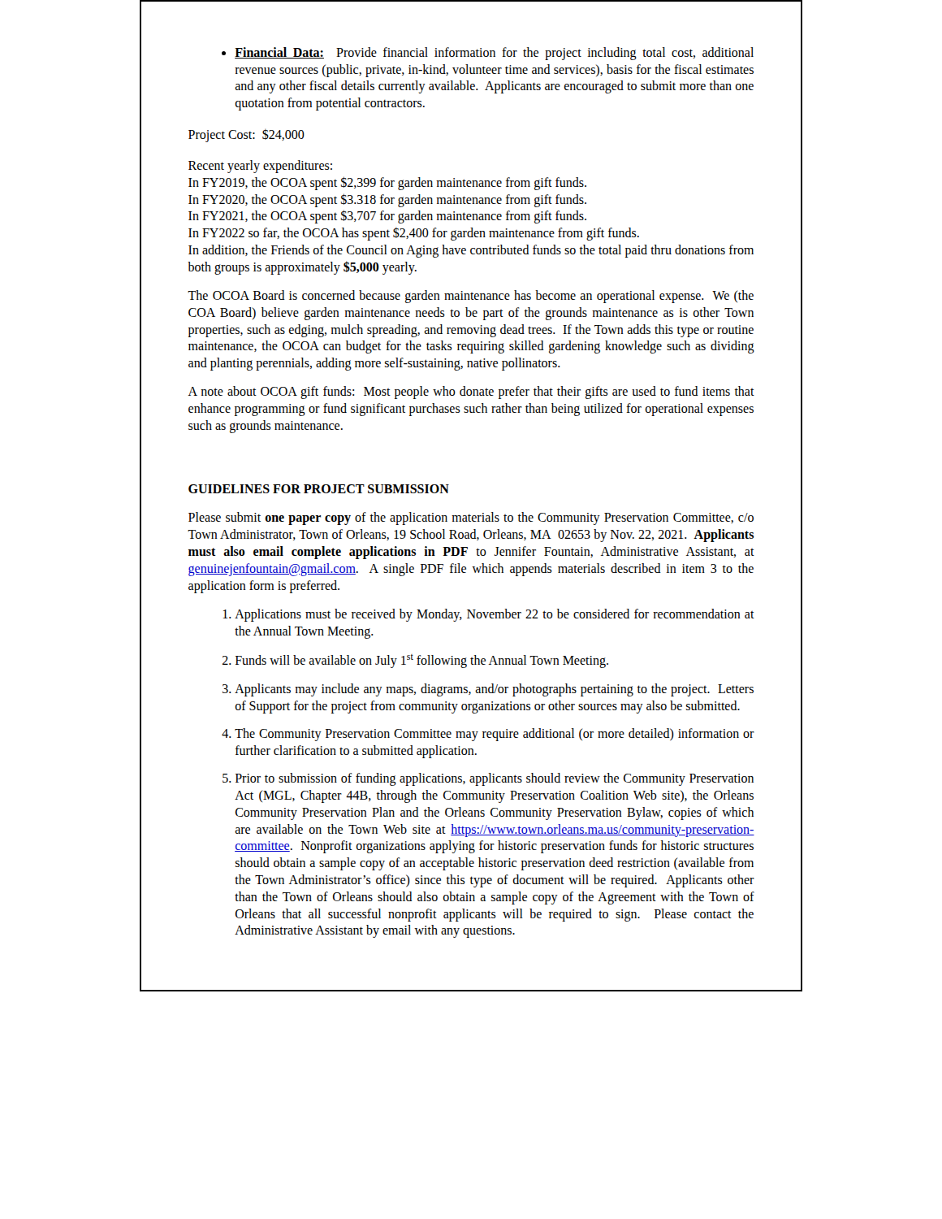Financial Data: Provide financial information for the project including total cost, additional revenue sources (public, private, in-kind, volunteer time and services), basis for the fiscal estimates and any other fiscal details currently available. Applicants are encouraged to submit more than one quotation from potential contractors.
Project Cost: $24,000
Recent yearly expenditures:
In FY2019, the OCOA spent $2,399 for garden maintenance from gift funds.
In FY2020, the OCOA spent $3.318 for garden maintenance from gift funds.
In FY2021, the OCOA spent $3,707 for garden maintenance from gift funds.
In FY2022 so far, the OCOA has spent $2,400 for garden maintenance from gift funds.
In addition, the Friends of the Council on Aging have contributed funds so the total paid thru donations from both groups is approximately $5,000 yearly.
The OCOA Board is concerned because garden maintenance has become an operational expense. We (the COA Board) believe garden maintenance needs to be part of the grounds maintenance as is other Town properties, such as edging, mulch spreading, and removing dead trees. If the Town adds this type or routine maintenance, the OCOA can budget for the tasks requiring skilled gardening knowledge such as dividing and planting perennials, adding more self-sustaining, native pollinators.
A note about OCOA gift funds: Most people who donate prefer that their gifts are used to fund items that enhance programming or fund significant purchases such rather than being utilized for operational expenses such as grounds maintenance.
GUIDELINES FOR PROJECT SUBMISSION
Please submit one paper copy of the application materials to the Community Preservation Committee, c/o Town Administrator, Town of Orleans, 19 School Road, Orleans, MA 02653 by Nov. 22, 2021. Applicants must also email complete applications in PDF to Jennifer Fountain, Administrative Assistant, at genuinejenfountain@gmail.com. A single PDF file which appends materials described in item 3 to the application form is preferred.
Applications must be received by Monday, November 22 to be considered for recommendation at the Annual Town Meeting.
Funds will be available on July 1st following the Annual Town Meeting.
Applicants may include any maps, diagrams, and/or photographs pertaining to the project. Letters of Support for the project from community organizations or other sources may also be submitted.
The Community Preservation Committee may require additional (or more detailed) information or further clarification to a submitted application.
Prior to submission of funding applications, applicants should review the Community Preservation Act (MGL, Chapter 44B, through the Community Preservation Coalition Web site), the Orleans Community Preservation Plan and the Orleans Community Preservation Bylaw, copies of which are available on the Town Web site at https://www.town.orleans.ma.us/community-preservation-committee. Nonprofit organizations applying for historic preservation funds for historic structures should obtain a sample copy of an acceptable historic preservation deed restriction (available from the Town Administrator’s office) since this type of document will be required. Applicants other than the Town of Orleans should also obtain a sample copy of the Agreement with the Town of Orleans that all successful nonprofit applicants will be required to sign. Please contact the Administrative Assistant by email with any questions.